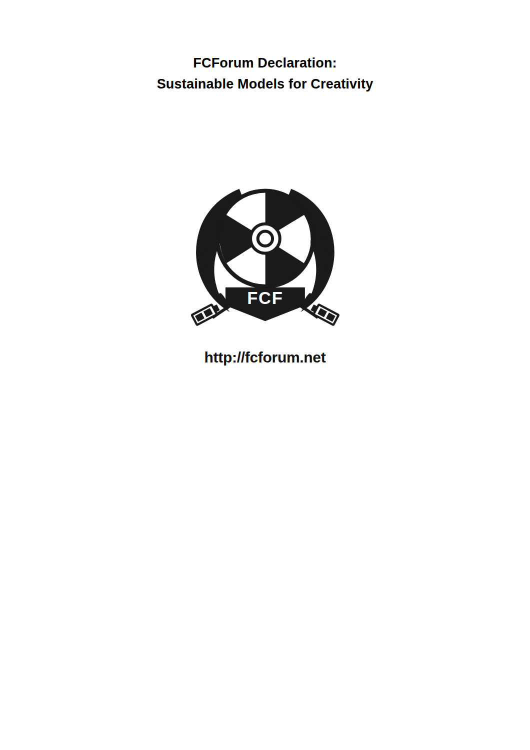FCForum Declaration: Sustainable Models for Creativity
FCF emblem FCF
http://fcforum.net